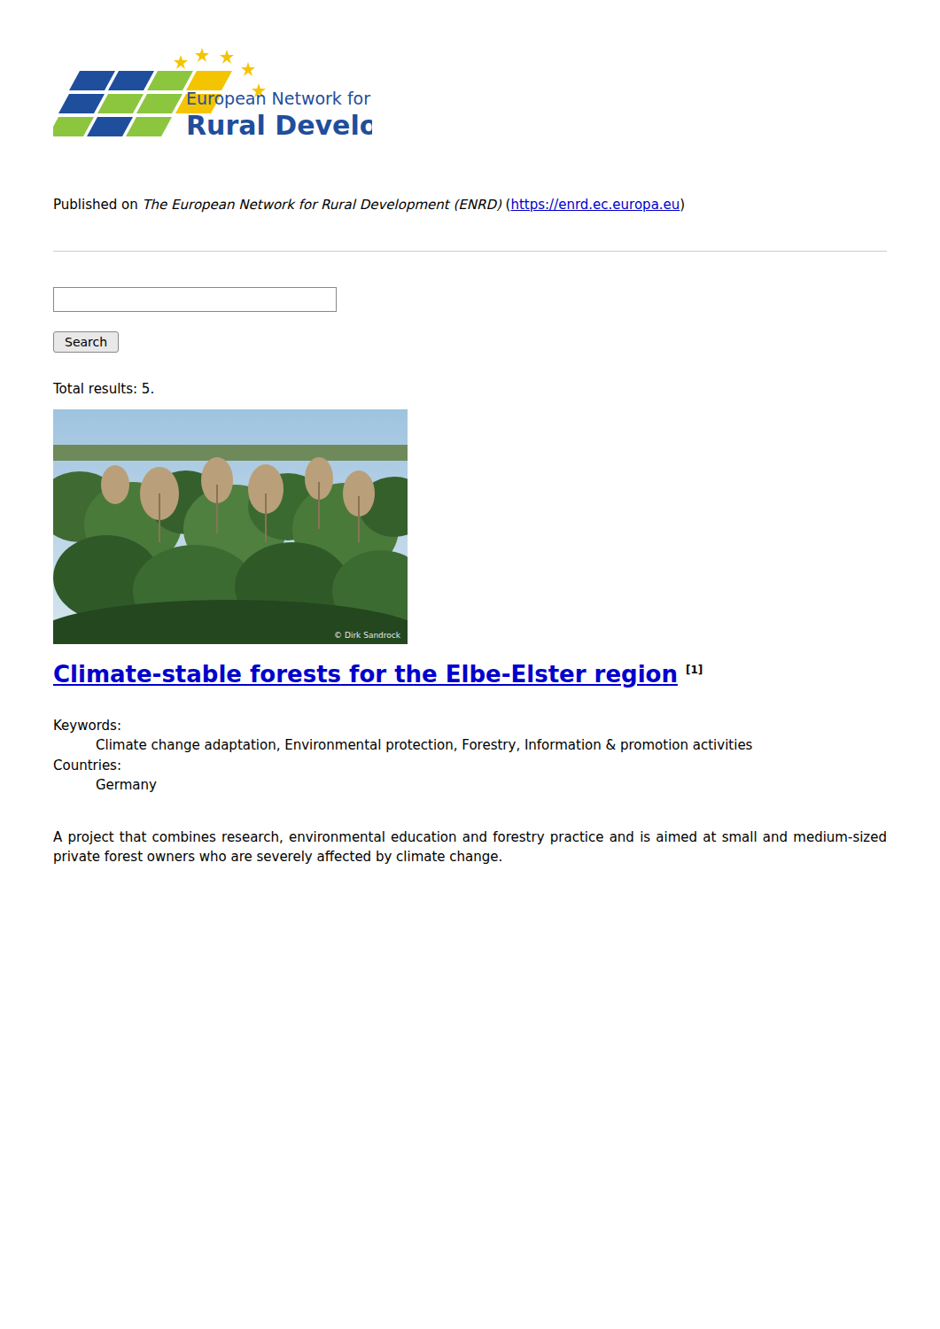European Network for Rural Development
Published on The European Network for Rural Development (ENRD) (https://enrd.ec.europa.eu)
Search
Total results: 5.
© Dirk Sandrock
Climate-stable forests for the Elbe-Elster region [1]
Keywords:
Climate change adaptation, Environmental protection, Forestry, Information & promotion activities
Countries:
Germany
A project that combines research, environmental education and forestry practice and is aimed at small and medium-sized private forest owners who are severely affected by climate change.